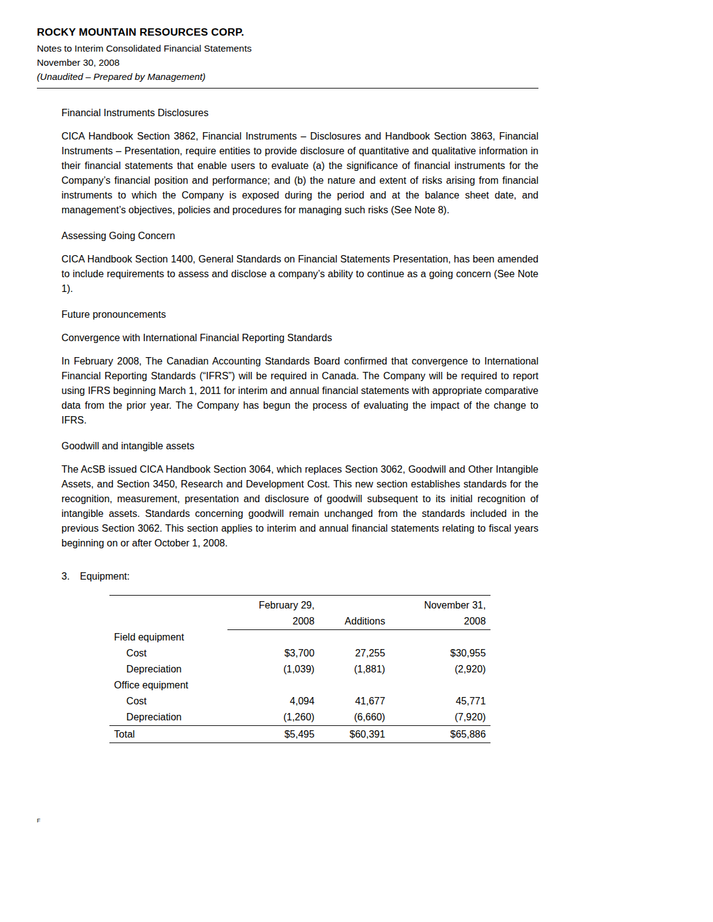ROCKY MOUNTAIN RESOURCES CORP.
Notes to Interim Consolidated Financial Statements
November 30, 2008
(Unaudited – Prepared by Management)
Financial Instruments Disclosures
CICA Handbook Section 3862, Financial Instruments – Disclosures and Handbook Section 3863, Financial Instruments – Presentation, require entities to provide disclosure of quantitative and qualitative information in their financial statements that enable users to evaluate (a) the significance of financial instruments for the Company’s financial position and performance; and (b) the nature and extent of risks arising from financial instruments to which the Company is exposed during the period and at the balance sheet date, and management’s objectives, policies and procedures for managing such risks (See Note 8).
Assessing Going Concern
CICA Handbook Section 1400, General Standards on Financial Statements Presentation, has been amended to include requirements to assess and disclose a company’s ability to continue as a going concern (See Note 1).
Future pronouncements
Convergence with International Financial Reporting Standards
In February 2008, The Canadian Accounting Standards Board confirmed that convergence to International Financial Reporting Standards (“IFRS”) will be required in Canada. The Company will be required to report using IFRS beginning March 1, 2011 for interim and annual financial statements with appropriate comparative data from the prior year. The Company has begun the process of evaluating the impact of the change to IFRS.
Goodwill and intangible assets
The AcSB issued CICA Handbook Section 3064, which replaces Section 3062, Goodwill and Other Intangible Assets, and Section 3450, Research and Development Cost. This new section establishes standards for the recognition, measurement, presentation and disclosure of goodwill subsequent to its initial recognition of intangible assets. Standards concerning goodwill remain unchanged from the standards included in the previous Section 3062. This section applies to interim and annual financial statements relating to fiscal years beginning on or after October 1, 2008.
3. Equipment:
| | February 29, | | November 31, |
| --- | --- | --- | --- |
| | 2008 | Additions | 2008 |
| Field equipment | | | |
| Cost | $3,700 | 27,255 | $30,955 |
| Depreciation | (1,039) | (1,881) | (2,920) |
| Office equipment | | | |
| Cost | 4,094 | 41,677 | 45,771 |
| Depreciation | (1,260) | (6,660) | (7,920) |
| Total | $5,495 | $60,391 | $65,886 |
F